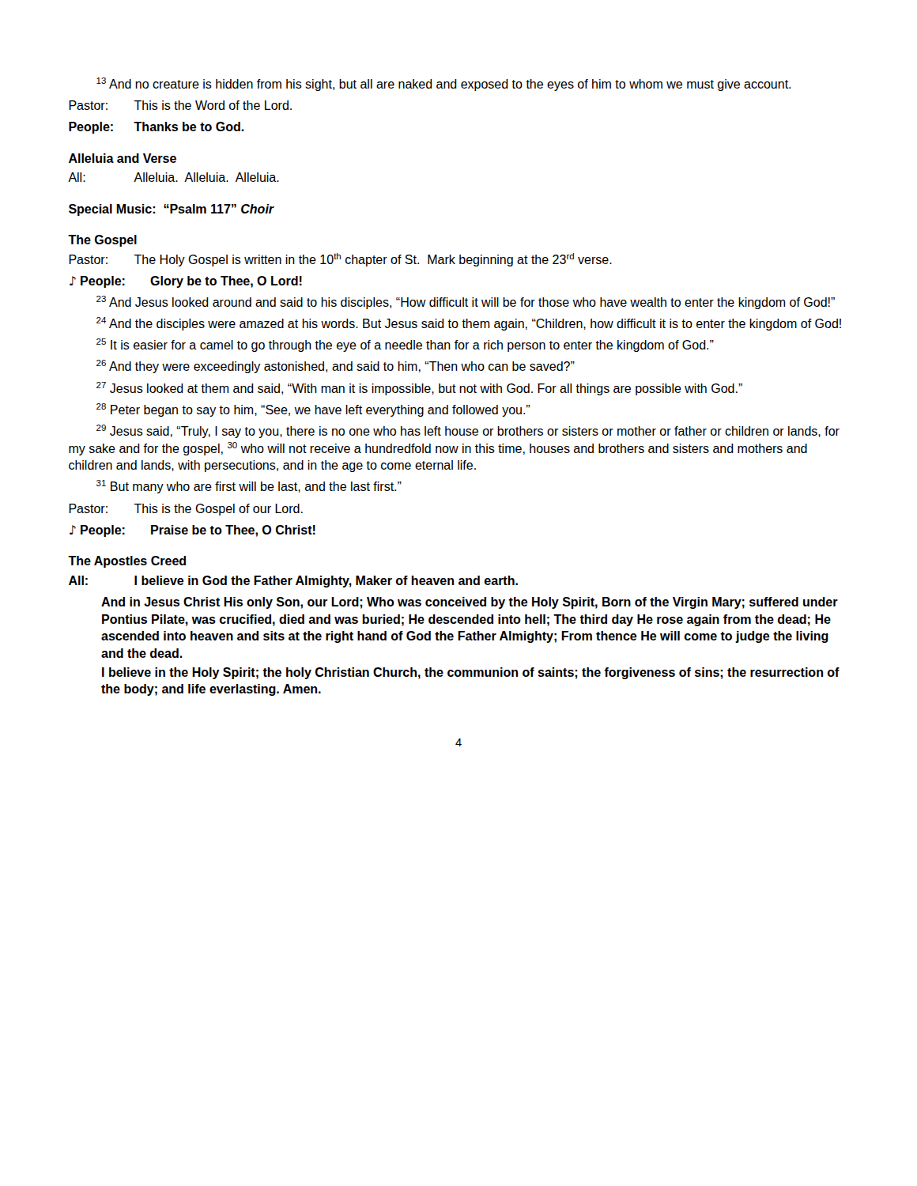13 And no creature is hidden from his sight, but all are naked and exposed to the eyes of him to whom we must give account.
Pastor: This is the Word of the Lord.
People: Thanks be to God.
Alleluia and Verse
All: Alleluia. Alleluia. Alleluia.
Special Music: “Psalm 117” Choir
The Gospel
Pastor: The Holy Gospel is written in the 10th chapter of St. Mark beginning at the 23rd verse.
♪ People: Glory be to Thee, O Lord!
23 And Jesus looked around and said to his disciples, “How difficult it will be for those who have wealth to enter the kingdom of God!”
24 And the disciples were amazed at his words. But Jesus said to them again, “Children, how difficult it is to enter the kingdom of God!
25 It is easier for a camel to go through the eye of a needle than for a rich person to enter the kingdom of God.”
26 And they were exceedingly astonished, and said to him, “Then who can be saved?”
27 Jesus looked at them and said, “With man it is impossible, but not with God. For all things are possible with God.”
28 Peter began to say to him, “See, we have left everything and followed you.”
29 Jesus said, “Truly, I say to you, there is no one who has left house or brothers or sisters or mother or father or children or lands, for my sake and for the gospel, 30 who will not receive a hundredfold now in this time, houses and brothers and sisters and mothers and children and lands, with persecutions, and in the age to come eternal life.
31 But many who are first will be last, and the last first.”
Pastor: This is the Gospel of our Lord.
♪ People: Praise be to Thee, O Christ!
The Apostles Creed
All: I believe in God the Father Almighty, Maker of heaven and earth.
And in Jesus Christ His only Son, our Lord; Who was conceived by the Holy Spirit, Born of the Virgin Mary; suffered under Pontius Pilate, was crucified, died and was buried; He descended into hell; The third day He rose again from the dead; He ascended into heaven and sits at the right hand of God the Father Almighty; From thence He will come to judge the living and the dead.
I believe in the Holy Spirit; the holy Christian Church, the communion of saints; the forgiveness of sins; the resurrection of the body; and life everlasting. Amen.
4